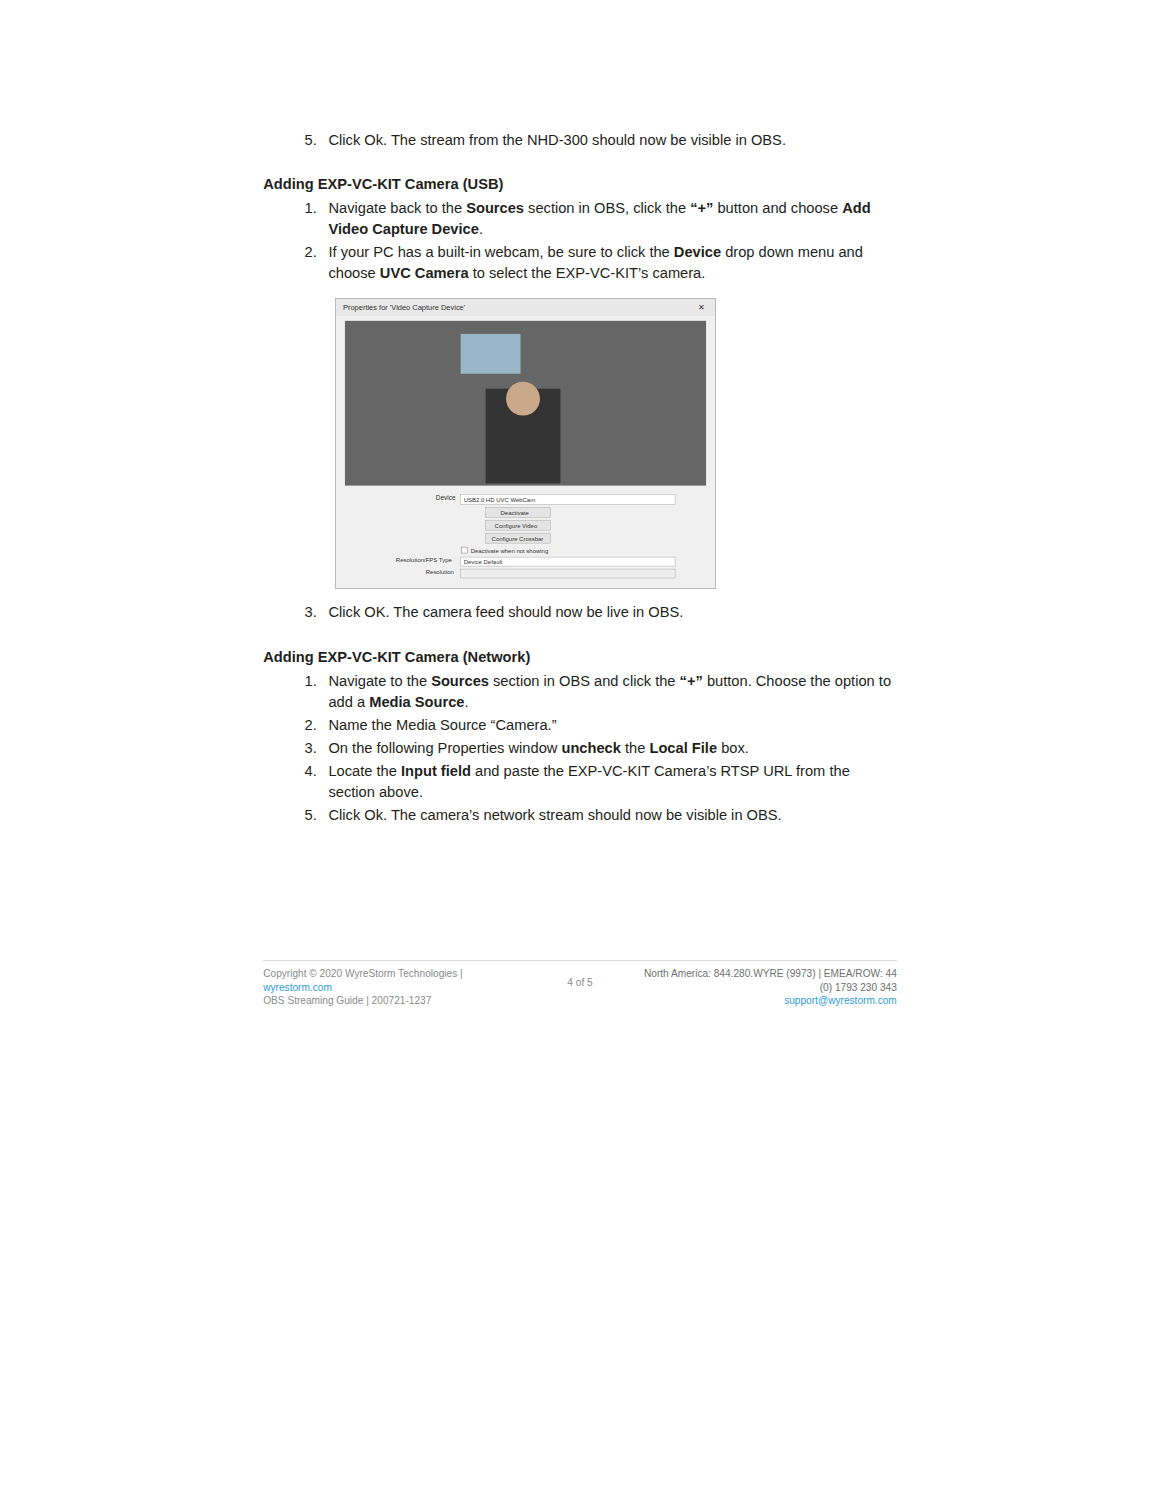Click Ok. The stream from the NHD-300 should now be visible in OBS.
Adding EXP-VC-KIT Camera (USB)
Navigate back to the Sources section in OBS, click the “+” button and choose Add Video Capture Device.
If your PC has a built-in webcam, be sure to click the Device drop down menu and choose UVC Camera to select the EXP-VC-KIT’s camera.
Click OK. The camera feed should now be live in OBS.
Adding EXP-VC-KIT Camera (Network)
Navigate to the Sources section in OBS and click the “+” button. Choose the option to add a Media Source.
Name the Media Source “Camera.”
On the following Properties window uncheck the Local File box.
Locate the Input field and paste the EXP-VC-KIT Camera’s RTSP URL from the section above.
Click Ok. The camera’s network stream should now be visible in OBS.
Copyright © 2020 WyreStorm Technologies | wyrestorm.com
OBS Streaming Guide | 200721-1237
4 of 5
North America: 844.280.WYRE (9973) | EMEA/ROW: 44 (0) 1793 230 343
support@wyrestorm.com